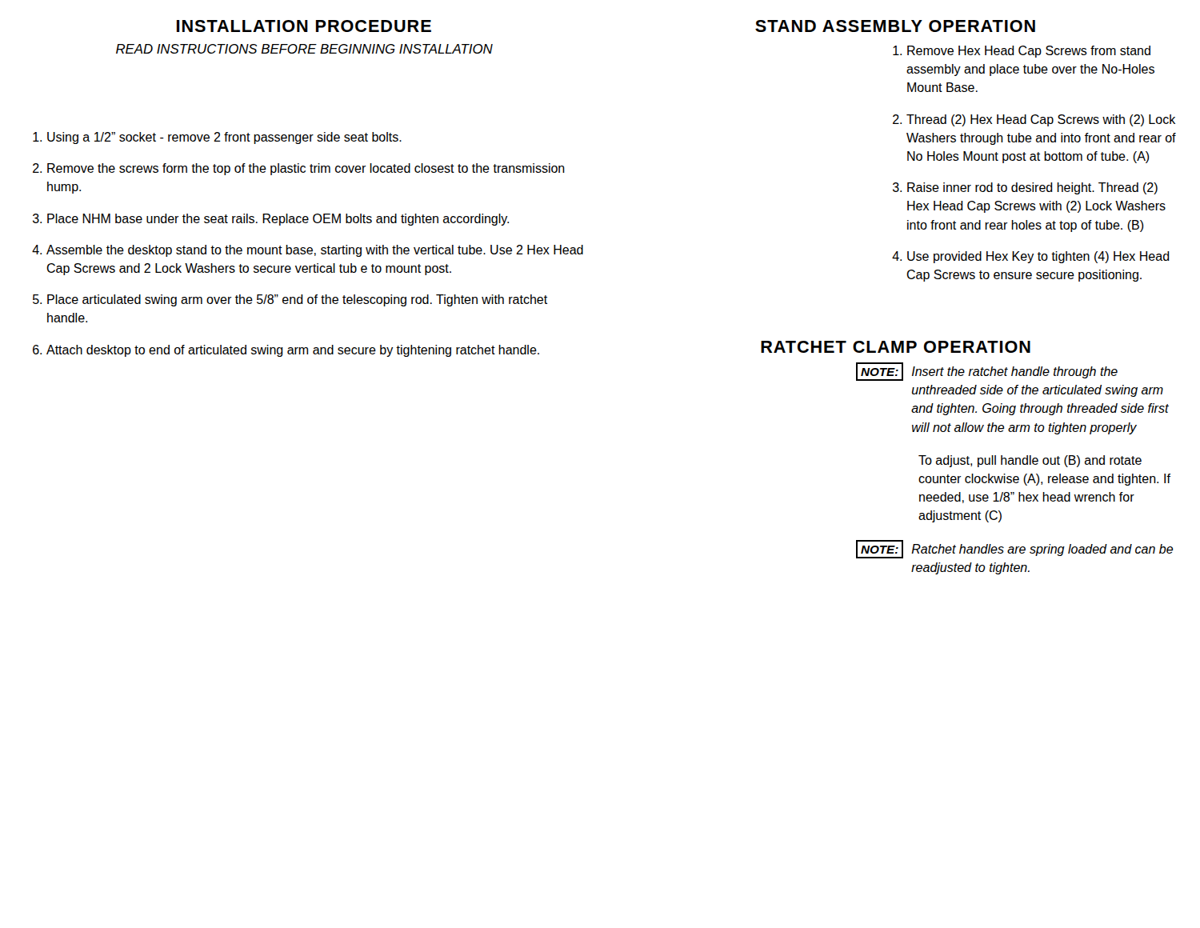INSTALLATION PROCEDURE
READ INSTRUCTIONS BEFORE BEGINNING INSTALLATION
Using a 1/2” socket - remove 2 front passenger side seat bolts.
Remove the screws form the top of the plastic trim cover located closest to the transmission hump.
Place NHM base under the seat rails. Replace OEM bolts and tighten accordingly.
Assemble the desktop stand to the mount base, starting with the vertical tube. Use 2 Hex Head Cap Screws and 2 Lock Washers to secure vertical tub e to mount post.
Place articulated swing arm over the 5/8” end of the telescoping rod. Tighten with ratchet handle.
Attach desktop to end of articulated swing arm and secure by tightening ratchet handle.
STAND ASSEMBLY OPERATION
Remove Hex Head Cap Screws from stand assembly and place tube over the No-Holes Mount Base.
Thread (2) Hex Head Cap Screws with (2) Lock Washers through tube and into front and rear of No Holes Mount post at bottom of tube. (A)
Raise inner rod to desired height. Thread (2) Hex Head Cap Screws with (2) Lock Washers into front and rear holes at top of tube. (B)
Use provided Hex Key to tighten (4) Hex Head Cap Screws to ensure secure positioning.
RATCHET CLAMP OPERATION
NOTE: Insert the ratchet handle through the unthreaded side of the articulated swing arm and tighten. Going through threaded side first will not allow the arm to tighten properly
To adjust, pull handle out (B) and rotate counter clockwise (A), release and tighten. If needed, use 1/8” hex head wrench for adjustment (C)
NOTE: Ratchet handles are spring loaded and can be readjusted to tighten.